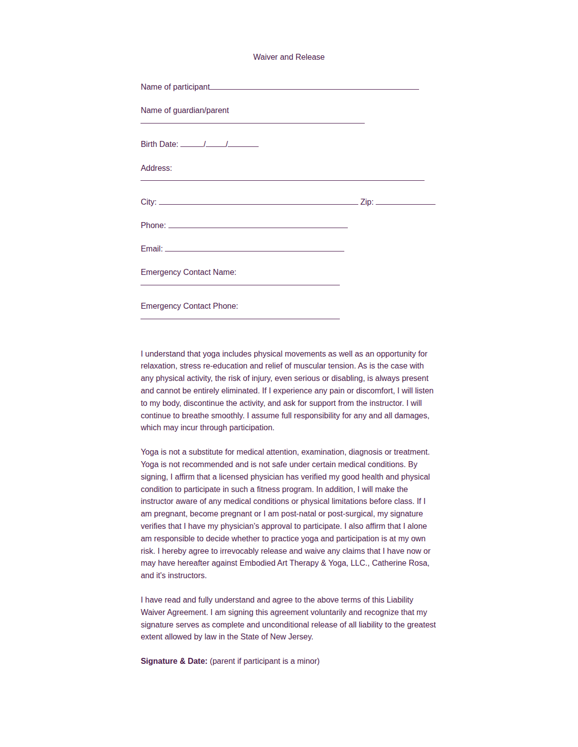Waiver and Release
Name of participant
Name of guardian/parent
Birth Date: / /
Address:
City: Zip:
Phone:
Email:
Emergency Contact Name:
Emergency Contact Phone:
I understand that yoga includes physical movements as well as an opportunity for relaxation, stress re-education and relief of muscular tension. As is the case with any physical activity, the risk of injury, even serious or disabling, is always present and cannot be entirely eliminated. If I experience any pain or discomfort, I will listen to my body, discontinue the activity, and ask for support from the instructor. I will continue to breathe smoothly. I assume full responsibility for any and all damages, which may incur through participation.
Yoga is not a substitute for medical attention, examination, diagnosis or treatment. Yoga is not recommended and is not safe under certain medical conditions. By signing, I affirm that a licensed physician has verified my good health and physical condition to participate in such a fitness program. In addition, I will make the instructor aware of any medical conditions or physical limitations before class. If I am pregnant, become pregnant or I am post-natal or post-surgical, my signature verifies that I have my physician's approval to participate. I also affirm that I alone am responsible to decide whether to practice yoga and participation is at my own risk. I hereby agree to irrevocably release and waive any claims that I have now or may have hereafter against Embodied Art Therapy & Yoga, LLC., Catherine Rosa, and it's instructors.
I have read and fully understand and agree to the above terms of this Liability Waiver Agreement. I am signing this agreement voluntarily and recognize that my signature serves as complete and unconditional release of all liability to the greatest extent allowed by law in the State of New Jersey.
Signature & Date: (parent if participant is a minor)